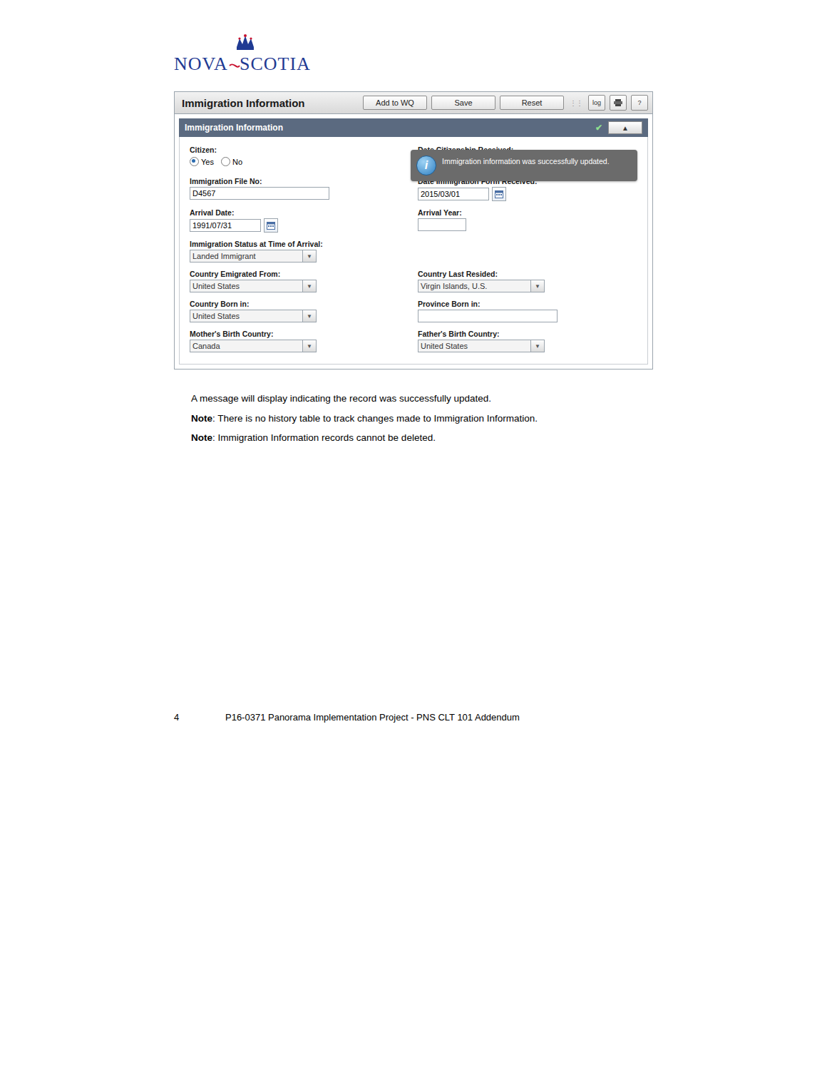NOVA SCOTIA
Immigration Information
Add to WQ Save Reset ⋮⋮ log ?
Immigration Information ✔ ▲
i
Immigration information was successfully updated.
Citizen:
Yes No
Date Citizenship Received:
1990/04/01
Immigration File No: D4567
Date Immigration Form Received:
2015/03/01
Arrival Date:
1991/07/31
Arrival Year:
Immigration Status at Time of Arrival:
Landed Immigrant ▼
Country Emigrated From:
United States ▼
Country Last Resided:
Virgin Islands, U.S. ▼
Country Born in:
United States ▼
Province Born in:
Mother's Birth Country:
Canada ▼
Father's Birth Country:
United States ▼
A message will display indicating the record was successfully updated.
Note: There is no history table to track changes made to Immigration Information.
Note: Immigration Information records cannot be deleted.
4
P16-0371 Panorama Implementation Project - PNS CLT 101 Addendum